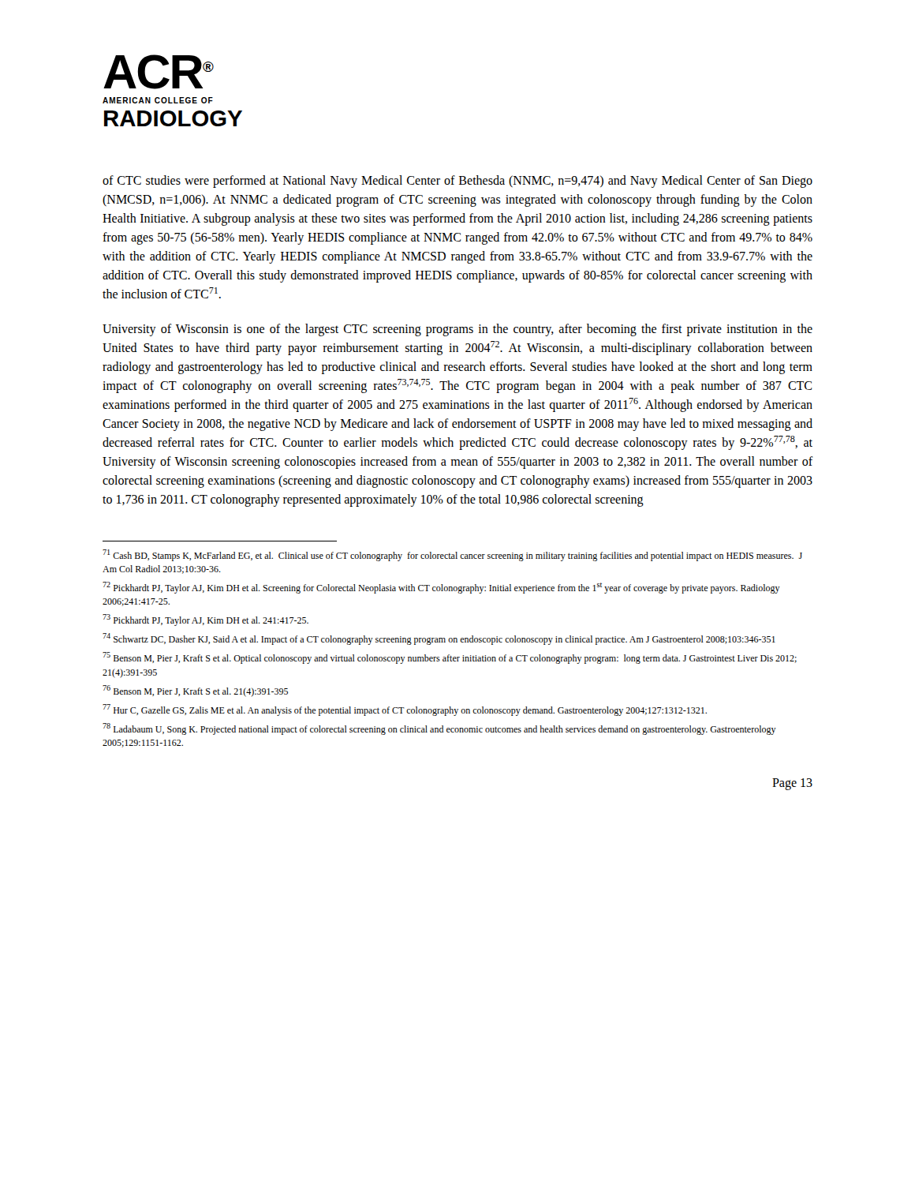ACR® AMERICAN COLLEGE OF RADIOLOGY
of CTC studies were performed at National Navy Medical Center of Bethesda (NNMC, n=9,474) and Navy Medical Center of San Diego (NMCSD, n=1,006). At NNMC a dedicated program of CTC screening was integrated with colonoscopy through funding by the Colon Health Initiative. A subgroup analysis at these two sites was performed from the April 2010 action list, including 24,286 screening patients from ages 50-75 (56-58% men). Yearly HEDIS compliance at NNMC ranged from 42.0% to 67.5% without CTC and from 49.7% to 84% with the addition of CTC. Yearly HEDIS compliance At NMCSD ranged from 33.8-65.7% without CTC and from 33.9-67.7% with the addition of CTC. Overall this study demonstrated improved HEDIS compliance, upwards of 80-85% for colorectal cancer screening with the inclusion of CTC71.
University of Wisconsin is one of the largest CTC screening programs in the country, after becoming the first private institution in the United States to have third party payor reimbursement starting in 200472. At Wisconsin, a multi-disciplinary collaboration between radiology and gastroenterology has led to productive clinical and research efforts. Several studies have looked at the short and long term impact of CT colonography on overall screening rates73,74,75. The CTC program began in 2004 with a peak number of 387 CTC examinations performed in the third quarter of 2005 and 275 examinations in the last quarter of 201176. Although endorsed by American Cancer Society in 2008, the negative NCD by Medicare and lack of endorsement of USPTF in 2008 may have led to mixed messaging and decreased referral rates for CTC. Counter to earlier models which predicted CTC could decrease colonoscopy rates by 9-22%77,78, at University of Wisconsin screening colonoscopies increased from a mean of 555/quarter in 2003 to 2,382 in 2011. The overall number of colorectal screening examinations (screening and diagnostic colonoscopy and CT colonography exams) increased from 555/quarter in 2003 to 1,736 in 2011. CT colonography represented approximately 10% of the total 10,986 colorectal screening
71 Cash BD, Stamps K, McFarland EG, et al. Clinical use of CT colonography for colorectal cancer screening in military training facilities and potential impact on HEDIS measures. J Am Col Radiol 2013;10:30-36.
72 Pickhardt PJ, Taylor AJ, Kim DH et al. Screening for Colorectal Neoplasia with CT colonography: Initial experience from the 1st year of coverage by private payors. Radiology 2006;241:417-25.
73 Pickhardt PJ, Taylor AJ, Kim DH et al. 241:417-25.
74 Schwartz DC, Dasher KJ, Said A et al. Impact of a CT colonography screening program on endoscopic colonoscopy in clinical practice. Am J Gastroenterol 2008;103:346-351
75 Benson M, Pier J, Kraft S et al. Optical colonoscopy and virtual colonoscopy numbers after initiation of a CT colonography program: long term data. J Gastrointest Liver Dis 2012; 21(4):391-395
76 Benson M, Pier J, Kraft S et al. 21(4):391-395
77 Hur C, Gazelle GS, Zalis ME et al. An analysis of the potential impact of CT colonography on colonoscopy demand. Gastroenterology 2004;127:1312-1321.
78 Ladabaum U, Song K. Projected national impact of colorectal screening on clinical and economic outcomes and health services demand on gastroenterology. Gastroenterology 2005;129:1151-1162.
Page 13